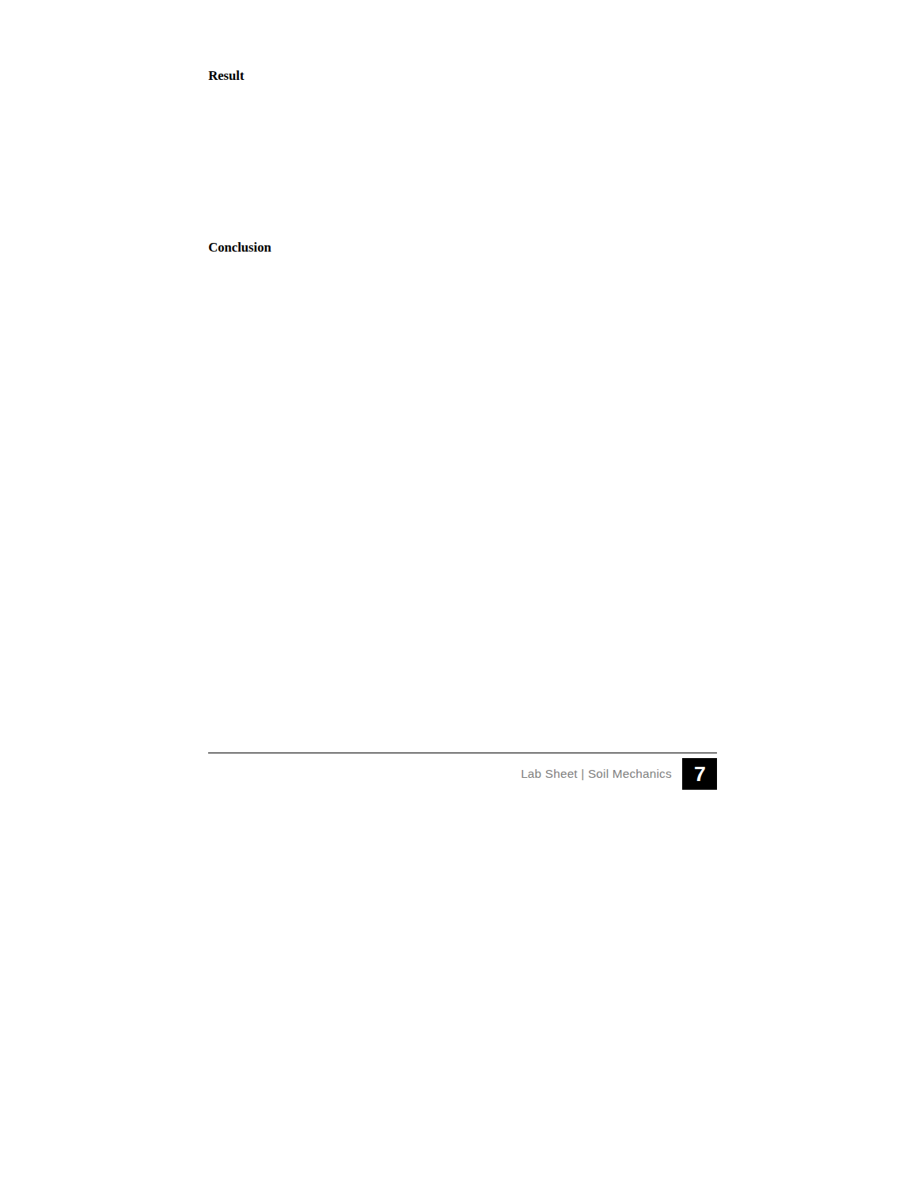Result
Conclusion
Lab Sheet | Soil Mechanics
7